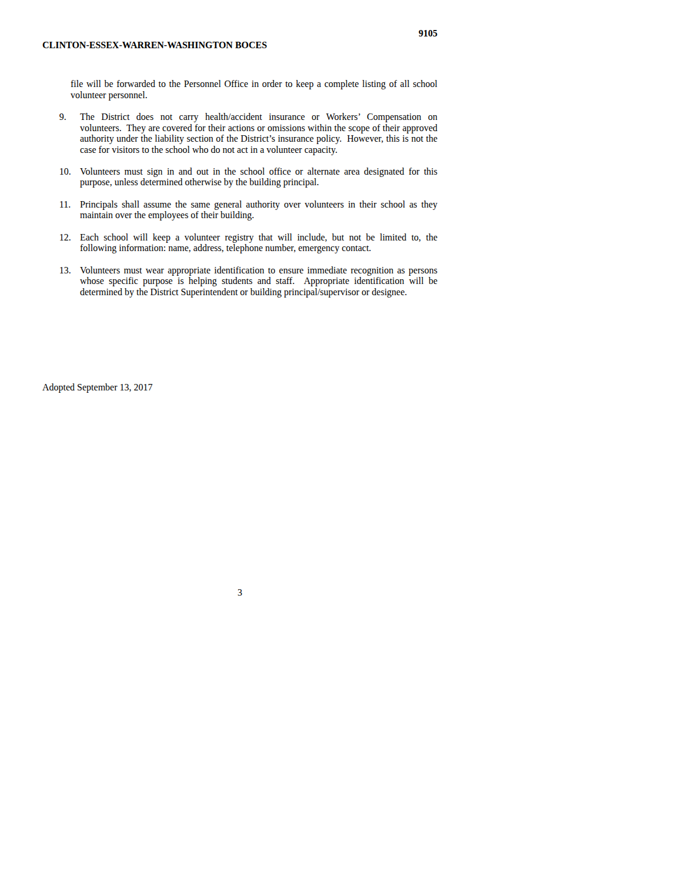9105
CLINTON-ESSEX-WARREN-WASHINGTON BOCES
file will be forwarded to the Personnel Office in order to keep a complete listing of all school volunteer personnel.
9. The District does not carry health/accident insurance or Workers’ Compensation on volunteers. They are covered for their actions or omissions within the scope of their approved authority under the liability section of the District’s insurance policy. However, this is not the case for visitors to the school who do not act in a volunteer capacity.
10. Volunteers must sign in and out in the school office or alternate area designated for this purpose, unless determined otherwise by the building principal.
11. Principals shall assume the same general authority over volunteers in their school as they maintain over the employees of their building.
12. Each school will keep a volunteer registry that will include, but not be limited to, the following information: name, address, telephone number, emergency contact.
13. Volunteers must wear appropriate identification to ensure immediate recognition as persons whose specific purpose is helping students and staff. Appropriate identification will be determined by the District Superintendent or building principal/supervisor or designee.
Adopted September 13, 2017
3